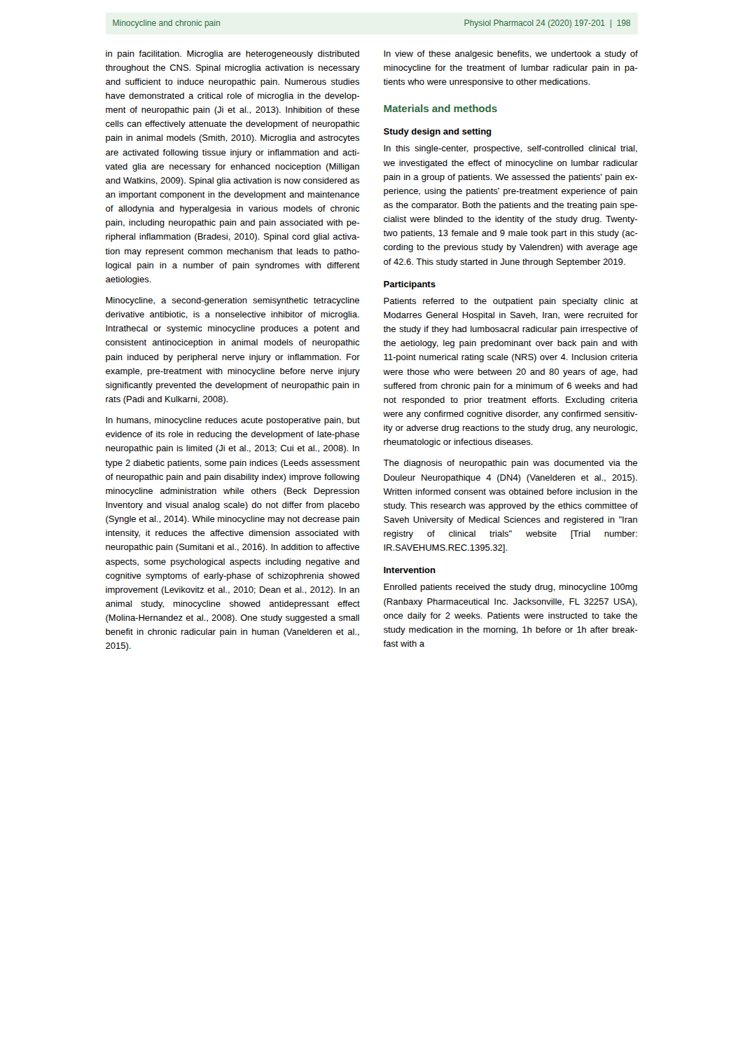Minocycline and chronic pain
Physiol Pharmacol 24 (2020) 197-201 | 198
in pain facilitation. Microglia are heterogeneously distributed throughout the CNS. Spinal microglia activation is necessary and sufficient to induce neuropathic pain. Numerous studies have demonstrated a critical role of microglia in the development of neuropathic pain (Ji et al., 2013). Inhibition of these cells can effectively attenuate the development of neuropathic pain in animal models (Smith, 2010). Microglia and astrocytes are activated following tissue injury or inflammation and activated glia are necessary for enhanced nociception (Milligan and Watkins, 2009). Spinal glia activation is now considered as an important component in the development and maintenance of allodynia and hyperalgesia in various models of chronic pain, including neuropathic pain and pain associated with peripheral inflammation (Bradesi, 2010). Spinal cord glial activation may represent common mechanism that leads to pathological pain in a number of pain syndromes with different aetiologies.
Minocycline, a second-generation semisynthetic tetracycline derivative antibiotic, is a nonselective inhibitor of microglia. Intrathecal or systemic minocycline produces a potent and consistent antinociception in animal models of neuropathic pain induced by peripheral nerve injury or inflammation. For example, pre-treatment with minocycline before nerve injury significantly prevented the development of neuropathic pain in rats (Padi and Kulkarni, 2008).
In humans, minocycline reduces acute postoperative pain, but evidence of its role in reducing the development of late-phase neuropathic pain is limited (Ji et al., 2013; Cui et al., 2008). In type 2 diabetic patients, some pain indices (Leeds assessment of neuropathic pain and pain disability index) improve following minocycline administration while others (Beck Depression Inventory and visual analog scale) do not differ from placebo (Syngle et al., 2014). While minocycline may not decrease pain intensity, it reduces the affective dimension associated with neuropathic pain (Sumitani et al., 2016). In addition to affective aspects, some psychological aspects including negative and cognitive symptoms of early-phase of schizophrenia showed improvement (Levikovitz et al., 2010; Dean et al., 2012). In an animal study, minocycline showed antidepressant effect (Molina-Hernandez et al., 2008). One study suggested a small benefit in chronic radicular pain in human (Vanelderen et al., 2015).
In view of these analgesic benefits, we undertook a study of minocycline for the treatment of lumbar radicular pain in patients who were unresponsive to other medications.
Materials and methods
Study design and setting
In this single-center, prospective, self-controlled clinical trial, we investigated the effect of minocycline on lumbar radicular pain in a group of patients. We assessed the patients' pain experience, using the patients' pre-treatment experience of pain as the comparator. Both the patients and the treating pain specialist were blinded to the identity of the study drug. Twenty-two patients, 13 female and 9 male took part in this study (according to the previous study by Valendren) with average age of 42.6. This study started in June through September 2019.
Participants
Patients referred to the outpatient pain specialty clinic at Modarres General Hospital in Saveh, Iran, were recruited for the study if they had lumbosacral radicular pain irrespective of the aetiology, leg pain predominant over back pain and with 11-point numerical rating scale (NRS) over 4. Inclusion criteria were those who were between 20 and 80 years of age, had suffered from chronic pain for a minimum of 6 weeks and had not responded to prior treatment efforts. Excluding criteria were any confirmed cognitive disorder, any confirmed sensitivity or adverse drug reactions to the study drug, any neurologic, rheumatologic or infectious diseases.
The diagnosis of neuropathic pain was documented via the Douleur Neuropathique 4 (DN4) (Vanelderen et al., 2015). Written informed consent was obtained before inclusion in the study. This research was approved by the ethics committee of Saveh University of Medical Sciences and registered in "Iran registry of clinical trials" website [Trial number: IR.SAVEHUMS.REC.1395.32].
Intervention
Enrolled patients received the study drug, minocycline 100mg (Ranbaxy Pharmaceutical Inc. Jacksonville, FL 32257 USA), once daily for 2 weeks. Patients were instructed to take the study medication in the morning, 1h before or 1h after breakfast with a